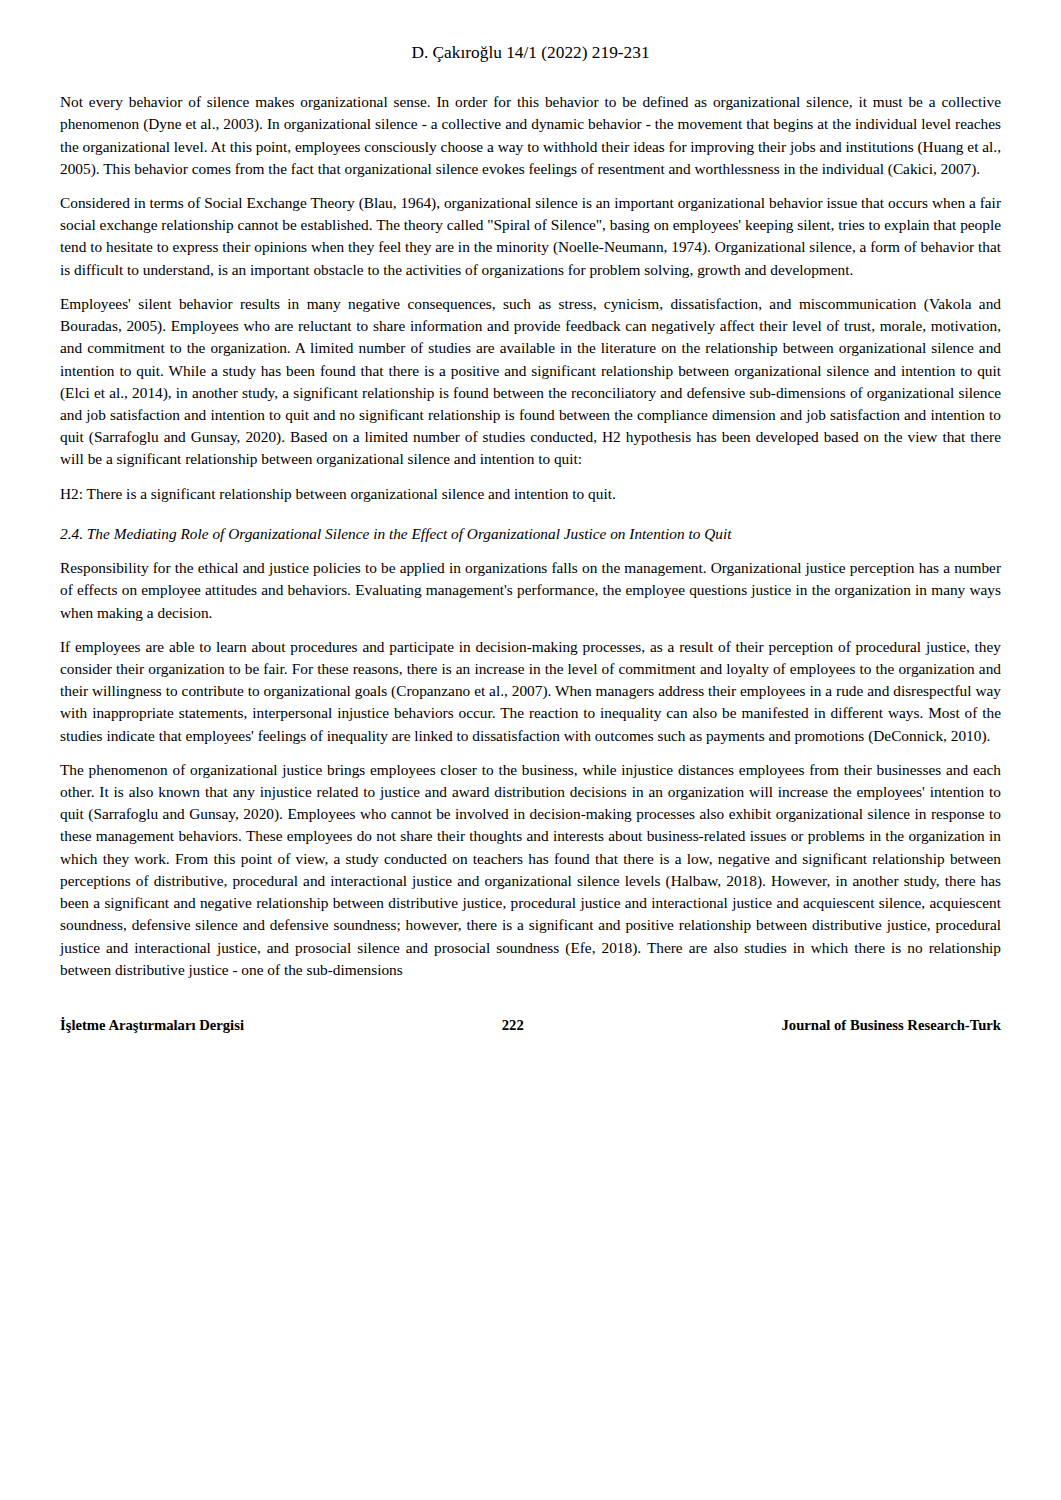D. Çakıroğlu 14/1 (2022) 219-231
Not every behavior of silence makes organizational sense. In order for this behavior to be defined as organizational silence, it must be a collective phenomenon (Dyne et al., 2003). In organizational silence - a collective and dynamic behavior - the movement that begins at the individual level reaches the organizational level. At this point, employees consciously choose a way to withhold their ideas for improving their jobs and institutions (Huang et al., 2005). This behavior comes from the fact that organizational silence evokes feelings of resentment and worthlessness in the individual (Cakici, 2007).
Considered in terms of Social Exchange Theory (Blau, 1964), organizational silence is an important organizational behavior issue that occurs when a fair social exchange relationship cannot be established. The theory called "Spiral of Silence", basing on employees' keeping silent, tries to explain that people tend to hesitate to express their opinions when they feel they are in the minority (Noelle-Neumann, 1974). Organizational silence, a form of behavior that is difficult to understand, is an important obstacle to the activities of organizations for problem solving, growth and development.
Employees' silent behavior results in many negative consequences, such as stress, cynicism, dissatisfaction, and miscommunication (Vakola and Bouradas, 2005). Employees who are reluctant to share information and provide feedback can negatively affect their level of trust, morale, motivation, and commitment to the organization. A limited number of studies are available in the literature on the relationship between organizational silence and intention to quit. While a study has been found that there is a positive and significant relationship between organizational silence and intention to quit (Elci et al., 2014), in another study, a significant relationship is found between the reconciliatory and defensive sub-dimensions of organizational silence and job satisfaction and intention to quit and no significant relationship is found between the compliance dimension and job satisfaction and intention to quit (Sarrafoglu and Gunsay, 2020). Based on a limited number of studies conducted, H2 hypothesis has been developed based on the view that there will be a significant relationship between organizational silence and intention to quit:
H2: There is a significant relationship between organizational silence and intention to quit.
2.4. The Mediating Role of Organizational Silence in the Effect of Organizational Justice on Intention to Quit
Responsibility for the ethical and justice policies to be applied in organizations falls on the management. Organizational justice perception has a number of effects on employee attitudes and behaviors. Evaluating management's performance, the employee questions justice in the organization in many ways when making a decision.
If employees are able to learn about procedures and participate in decision-making processes, as a result of their perception of procedural justice, they consider their organization to be fair. For these reasons, there is an increase in the level of commitment and loyalty of employees to the organization and their willingness to contribute to organizational goals (Cropanzano et al., 2007). When managers address their employees in a rude and disrespectful way with inappropriate statements, interpersonal injustice behaviors occur. The reaction to inequality can also be manifested in different ways. Most of the studies indicate that employees' feelings of inequality are linked to dissatisfaction with outcomes such as payments and promotions (DeConnick, 2010).
The phenomenon of organizational justice brings employees closer to the business, while injustice distances employees from their businesses and each other. It is also known that any injustice related to justice and award distribution decisions in an organization will increase the employees' intention to quit (Sarrafoglu and Gunsay, 2020). Employees who cannot be involved in decision-making processes also exhibit organizational silence in response to these management behaviors. These employees do not share their thoughts and interests about business-related issues or problems in the organization in which they work. From this point of view, a study conducted on teachers has found that there is a low, negative and significant relationship between perceptions of distributive, procedural and interactional justice and organizational silence levels (Halbaw, 2018). However, in another study, there has been a significant and negative relationship between distributive justice, procedural justice and interactional justice and acquiescent silence, acquiescent soundness, defensive silence and defensive soundness; however, there is a significant and positive relationship between distributive justice, procedural justice and interactional justice, and prosocial silence and prosocial soundness (Efe, 2018). There are also studies in which there is no relationship between distributive justice - one of the sub-dimensions
İşletme Araştırmaları Dergisi 222 Journal of Business Research-Turk